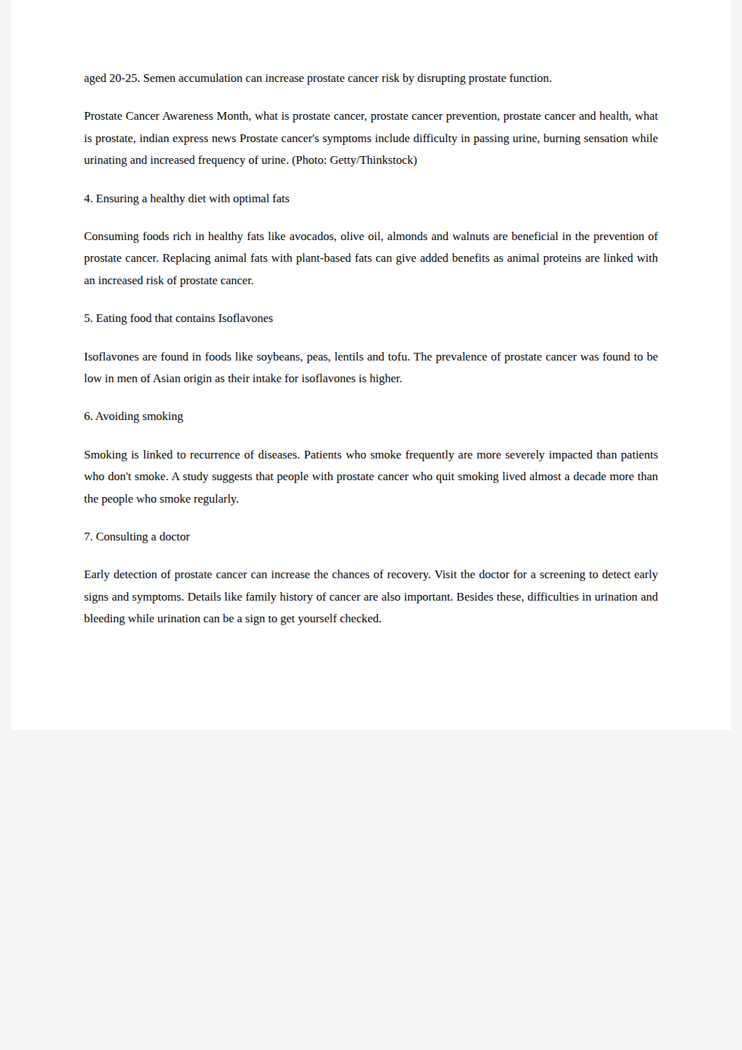aged 20-25. Semen accumulation can increase prostate cancer risk by disrupting prostate function.
Prostate Cancer Awareness Month, what is prostate cancer, prostate cancer prevention, prostate cancer and health, what is prostate, indian express news Prostate cancer's symptoms include difficulty in passing urine, burning sensation while urinating and increased frequency of urine. (Photo: Getty/Thinkstock)
4. Ensuring a healthy diet with optimal fats
Consuming foods rich in healthy fats like avocados, olive oil, almonds and walnuts are beneficial in the prevention of prostate cancer. Replacing animal fats with plant-based fats can give added benefits as animal proteins are linked with an increased risk of prostate cancer.
5. Eating food that contains Isoflavones
Isoflavones are found in foods like soybeans, peas, lentils and tofu. The prevalence of prostate cancer was found to be low in men of Asian origin as their intake for isoflavones is higher.
6. Avoiding smoking
Smoking is linked to recurrence of diseases. Patients who smoke frequently are more severely impacted than patients who don't smoke. A study suggests that people with prostate cancer who quit smoking lived almost a decade more than the people who smoke regularly.
7. Consulting a doctor
Early detection of prostate cancer can increase the chances of recovery. Visit the doctor for a screening to detect early signs and symptoms. Details like family history of cancer are also important. Besides these, difficulties in urination and bleeding while urination can be a sign to get yourself checked.